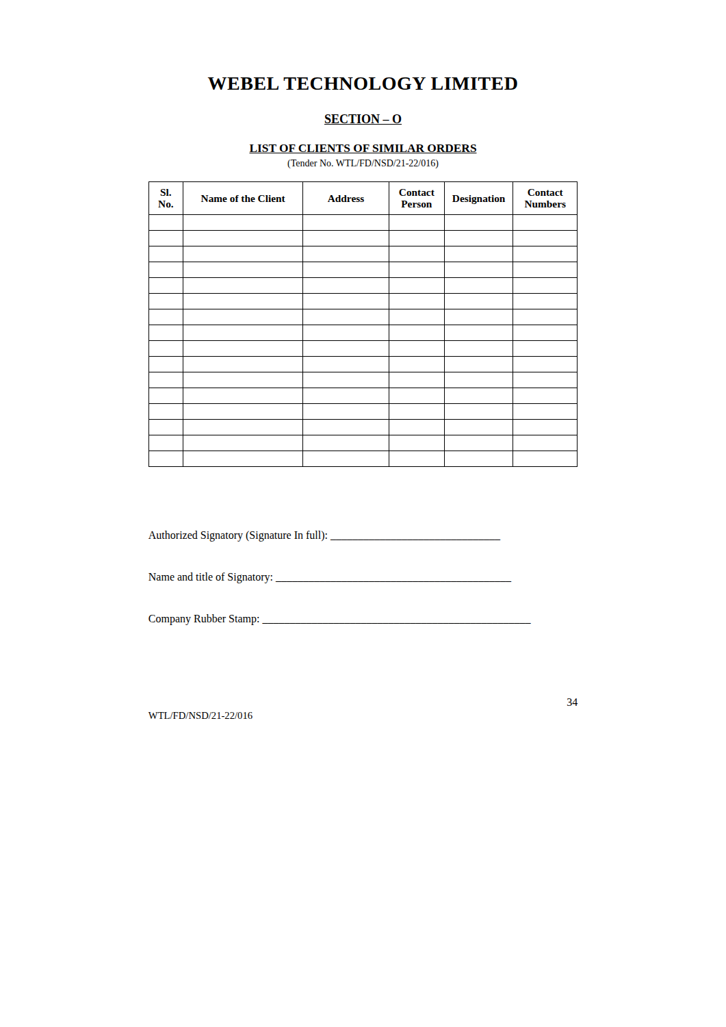WEBEL TECHNOLOGY LIMITED
SECTION – O
LIST OF CLIENTS OF SIMILAR ORDERS
(Tender No. WTL/FD/NSD/21-22/016)
| Sl. No. | Name of the Client | Address | Contact Person | Designation | Contact Numbers |
| --- | --- | --- | --- | --- | --- |
Authorized Signatory (Signature In full): _______________________________
Name and title of Signatory: ___________________________________________
Company Rubber Stamp: _________________________________________________
34
WTL/FD/NSD/21-22/016